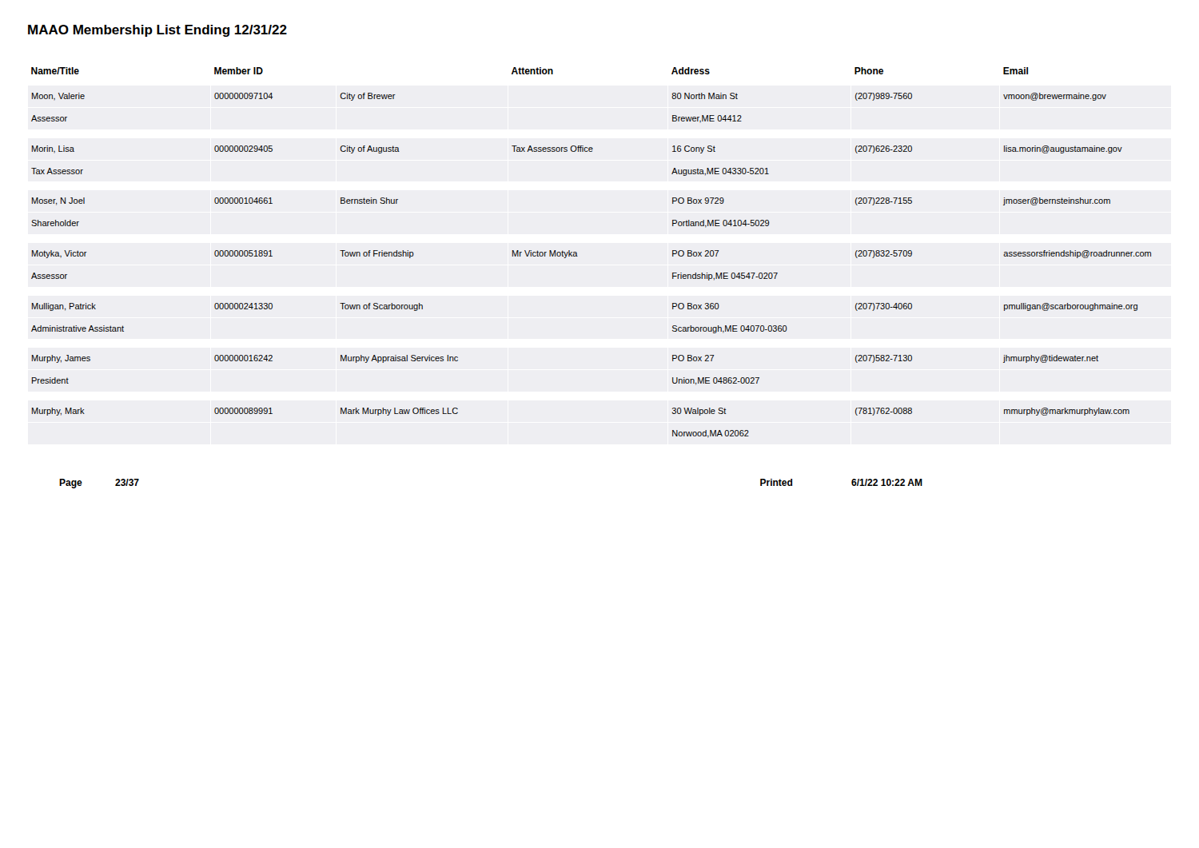MAAO Membership List Ending 12/31/22
| Name/Title | Member ID | | Attention | Address | Phone | Email |
| --- | --- | --- | --- | --- | --- | --- |
| Moon, Valerie | 000000097104 | City of Brewer | | 80 North Main St | (207)989-7560 | vmoon@brewermaine.gov |
| Assessor | | | | Brewer,ME 04412 | | |
| Morin, Lisa | 000000029405 | City of Augusta | Tax Assessors Office | 16 Cony St | (207)626-2320 | lisa.morin@augustamaine.gov |
| Tax Assessor | | | | Augusta,ME 04330-5201 | | |
| Moser, N Joel | 000000104661 | Bernstein Shur | | PO Box 9729 | (207)228-7155 | jmoser@bernsteinshur.com |
| Shareholder | | | | Portland,ME 04104-5029 | | |
| Motyka, Victor | 000000051891 | Town of Friendship | Mr Victor Motyka | PO Box 207 | (207)832-5709 | assessorsfriendship@roadrunner.com |
| Assessor | | | | Friendship,ME 04547-0207 | | |
| Mulligan, Patrick | 000000241330 | Town of Scarborough | | PO Box 360 | (207)730-4060 | pmulligan@scarboroughmaine.org |
| Administrative Assistant | | | | Scarborough,ME 04070-0360 | | |
| Murphy, James | 000000016242 | Murphy Appraisal Services Inc | | PO Box 27 | (207)582-7130 | jhmurphy@tidewater.net |
| President | | | | Union,ME 04862-0027 | | |
| Murphy, Mark | 000000089991 | Mark Murphy Law Offices LLC | | 30 Walpole St | (781)762-0088 | mmurphy@markmurphylaw.com |
| | | | | Norwood,MA 02062 | | |
Page 23/37 Printed 6/1/22 10:22 AM